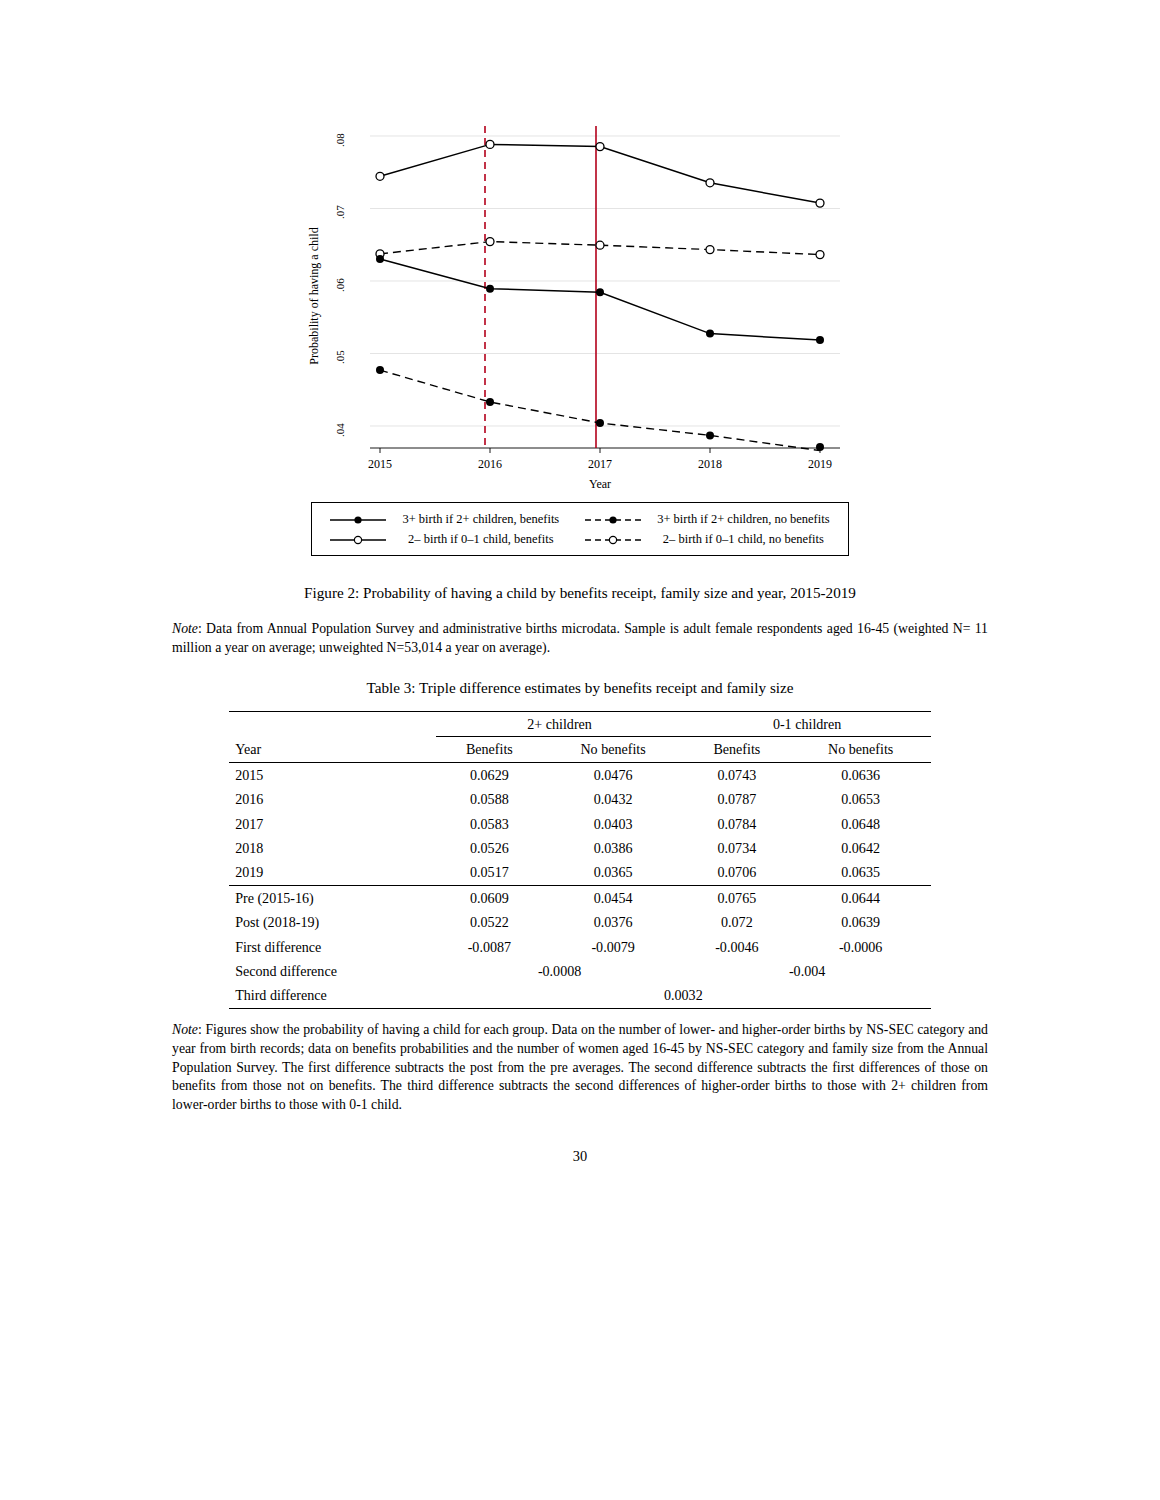Probability of having a child Year .04 .05 .06 .07 .08 2015 2016 2017 2018 2019
| | 3+ birth if 2+ children, benefits | | 3+ birth if 2+ children, no benefits |
| | 2– birth if 0–1 child, benefits | | 2– birth if 0–1 child, no benefits |
Figure 2: Probability of having a child by benefits receipt, family size and year, 2015-2019
Note: Data from Annual Population Survey and administrative births microdata. Sample is adult female respondents aged 16-45 (weighted N= 11 million a year on average; unweighted N=53,014 a year on average).
Table 3: Triple difference estimates by benefits receipt and family size
| | 2+ children | 0-1 children |
| Year | Benefits | No benefits | Benefits | No benefits |
| 2015 | 0.0629 | 0.0476 | 0.0743 | 0.0636 |
| 2016 | 0.0588 | 0.0432 | 0.0787 | 0.0653 |
| 2017 | 0.0583 | 0.0403 | 0.0784 | 0.0648 |
| 2018 | 0.0526 | 0.0386 | 0.0734 | 0.0642 |
| 2019 | 0.0517 | 0.0365 | 0.0706 | 0.0635 |
| Pre (2015-16) | 0.0609 | 0.0454 | 0.0765 | 0.0644 |
| Post (2018-19) | 0.0522 | 0.0376 | 0.072 | 0.0639 |
| First difference | -0.0087 | -0.0079 | -0.0046 | -0.0006 |
| Second difference | -0.0008 | -0.004 |
| Third difference | 0.0032 |
Note: Figures show the probability of having a child for each group. Data on the number of lower- and higher-order births by NS-SEC category and year from birth records; data on benefits probabilities and the number of women aged 16-45 by NS-SEC category and family size from the Annual Population Survey. The first difference subtracts the post from the pre averages. The second difference subtracts the first differences of those on benefits from those not on benefits. The third difference subtracts the second differences of higher-order births to those with 2+ children from lower-order births to those with 0-1 child.
30